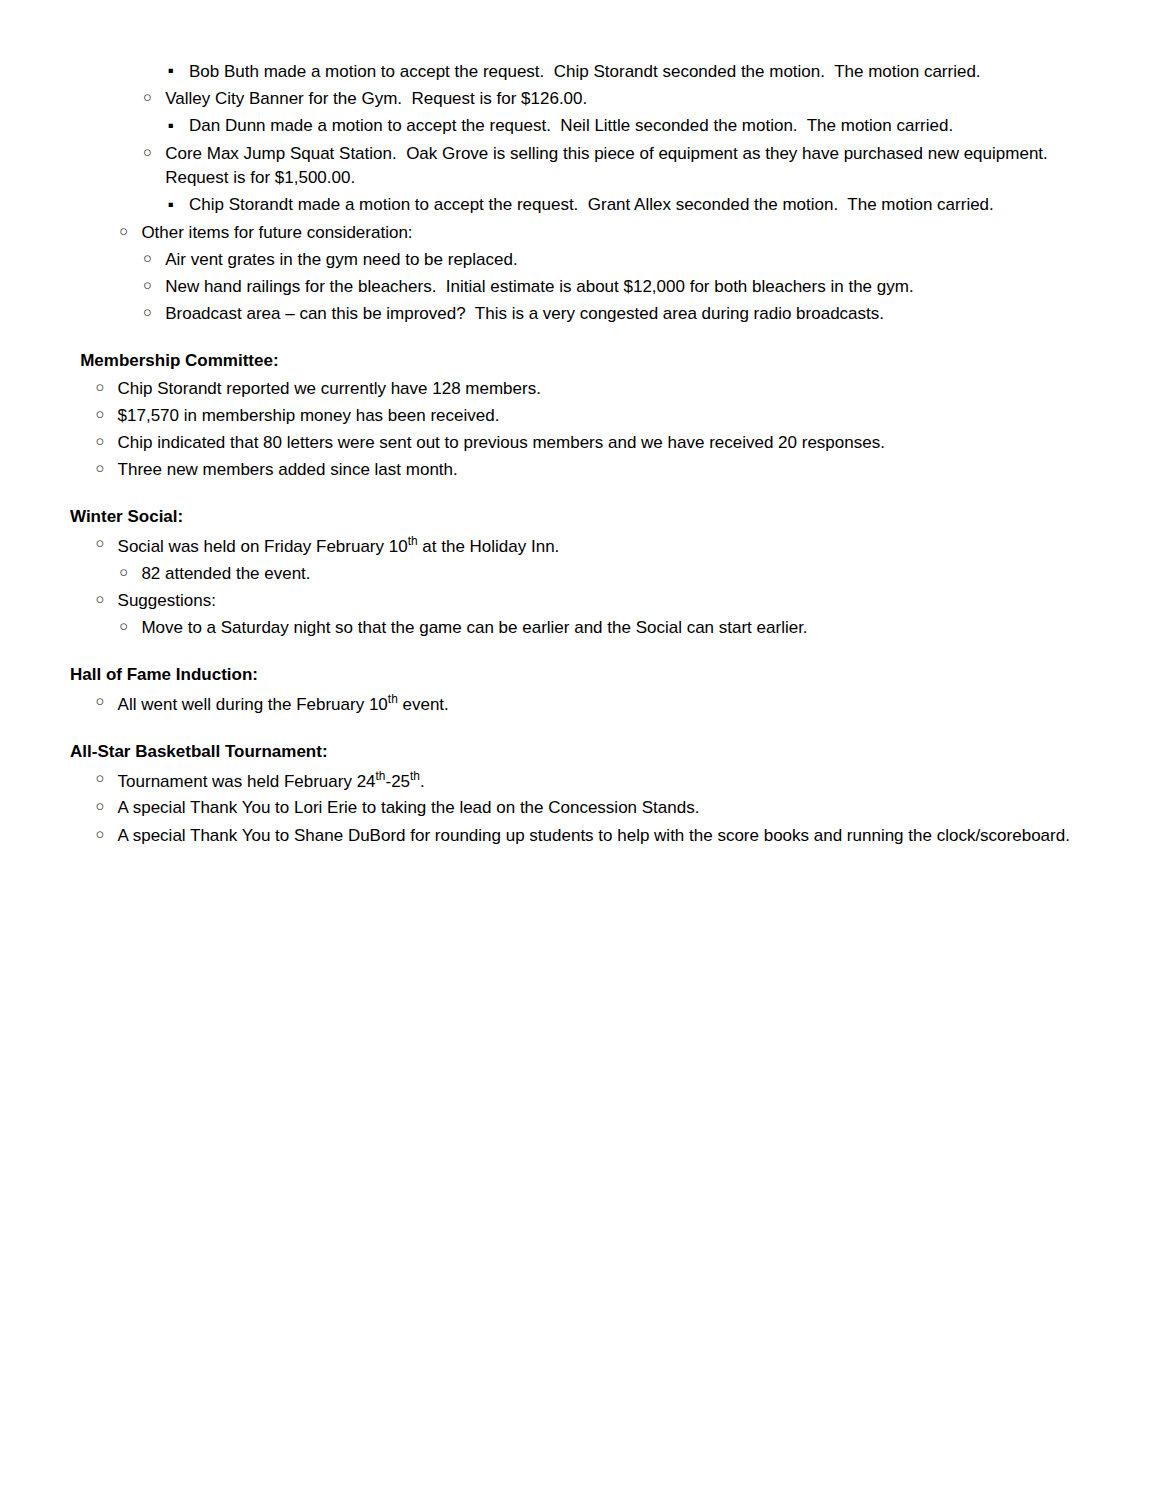Bob Buth made a motion to accept the request. Chip Storandt seconded the motion. The motion carried.
Valley City Banner for the Gym. Request is for $126.00.
Dan Dunn made a motion to accept the request. Neil Little seconded the motion. The motion carried.
Core Max Jump Squat Station. Oak Grove is selling this piece of equipment as they have purchased new equipment. Request is for $1,500.00.
Chip Storandt made a motion to accept the request. Grant Allex seconded the motion. The motion carried.
Other items for future consideration:
Air vent grates in the gym need to be replaced.
New hand railings for the bleachers. Initial estimate is about $12,000 for both bleachers in the gym.
Broadcast area – can this be improved? This is a very congested area during radio broadcasts.
Membership Committee:
Chip Storandt reported we currently have 128 members.
$17,570 in membership money has been received.
Chip indicated that 80 letters were sent out to previous members and we have received 20 responses.
Three new members added since last month.
Winter Social:
Social was held on Friday February 10th at the Holiday Inn.
82 attended the event.
Suggestions:
Move to a Saturday night so that the game can be earlier and the Social can start earlier.
Hall of Fame Induction:
All went well during the February 10th event.
All-Star Basketball Tournament:
Tournament was held February 24th-25th.
A special Thank You to Lori Erie to taking the lead on the Concession Stands.
A special Thank You to Shane DuBord for rounding up students to help with the score books and running the clock/scoreboard.